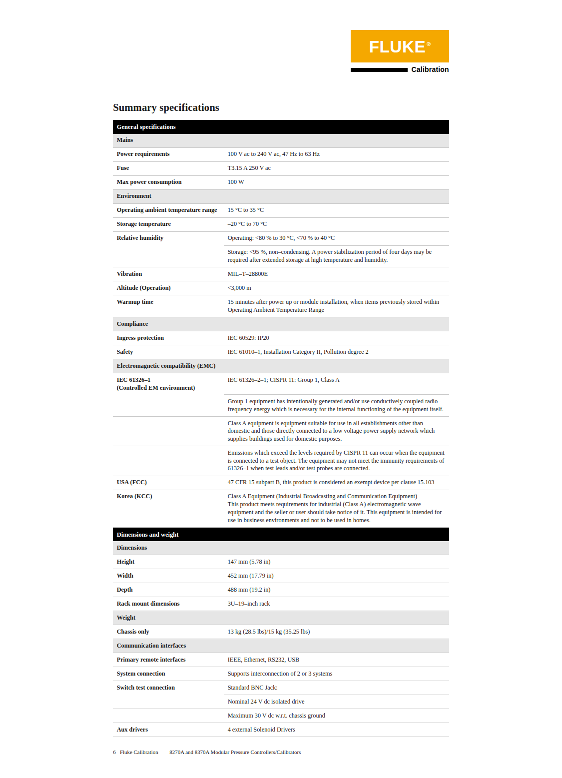FLUKE®
Calibration
Summary specifications
| General specifications |
| Mains |
| Power requirements | 100 V ac to 240 V ac, 47 Hz to 63 Hz |
| Fuse | T3.15 A 250 V ac |
| Max power consumption | 100 W |
| Environment |
| Operating ambient temperature range | 15 °C to 35 °C |
| Storage temperature | –20 °C to 70 °C |
| Relative humidity | Operating: <80 % to 30 °C, <70 % to 40 °C |
| | Storage: <95 %, non–condensing. A power stabilization period of four days may be required after extended storage at high temperature and humidity. |
| Vibration | MIL–T–28800E |
| Altitude (Operation) | <3,000 m |
| Warmup time | 15 minutes after power up or module installation, when items previously stored within Operating Ambient Temperature Range |
| Compliance |
| Ingress protection | IEC 60529: IP20 |
| Safety | IEC 61010–1, Installation Category II, Pollution degree 2 |
| Electromagnetic compatibility (EMC) |
| IEC 61326–1 (Controlled EM environment) | IEC 61326–2–1; CISPR 11: Group 1, Class A |
| | Group 1 equipment has intentionally generated and/or use conductively coupled radio–fre­quency energy which is necessary for the internal functioning of the equipment itself. |
| | Class A equipment is equipment suitable for use in all establishments other than domestic and those directly connected to a low voltage power supply network which supplies build­ings used for domestic purposes. |
| | Emissions which exceed the levels required by CISPR 11 can occur when the equipment is connected to a test object. The equipment may not meet the immunity requirements of 61326–1 when test leads and/or test probes are connected. |
| USA (FCC) | 47 CFR 15 subpart B, this product is considered an exempt device per clause 15.103 |
| Korea (KCC) | Class A Equipment (Industrial Broadcasting and Communication Equipment) This product meets requirements for industrial (Class A) electromagnetic wave equipment and the seller or user should take notice of it. This equipment is intended for use in business environments and not to be used in homes. |
| Dimensions and weight |
| Dimensions |
| Height | 147 mm (5.78 in) |
| Width | 452 mm (17.79 in) |
| Depth | 488 mm (19.2 in) |
| Rack mount dimensions | 3U–19–inch rack |
| Weight |
| Chassis only | 13 kg (28.5 lbs)/15 kg (35.25 lbs) |
| Communication interfaces |
| Primary remote interfaces | IEEE, Ethernet, RS232, USB |
| System connection | Supports interconnection of 2 or 3 systems |
| Switch test connection | Standard BNC Jack: |
| | Nominal 24 V dc isolated drive |
| | Maximum 30 V dc w.r.t. chassis ground |
| Aux drivers | 4 external Solenoid Drivers |
6 Fluke Calibration 8270A and 8370A Modular Pressure Controllers/Calibrators